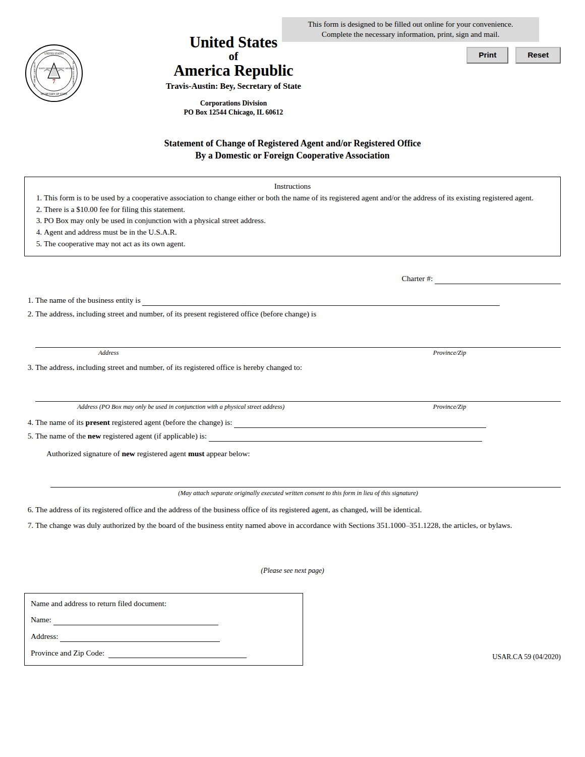This form is designed to be filled out online for your convenience.
Complete the necessary information, print, sign and mail.
Print Reset
7 UNITED STATES SECRETARY OF STATE OF AMERICA REPUBLIC DE JURE GOVERNMENT NORTH AMERICA NORTHWEST AMEXEM
United States
of
America Republic
Travis-Austin: Bey, Secretary of State
Corporations Division
PO Box 12544 Chicago, IL 60612
Statement of Change of Registered Agent and/or Registered Office
By a Domestic or Foreign Cooperative Association
Instructions
This form is to be used by a cooperative association to change either or both the name of its registered agent and/or the address of its existing registered agent.
There is a $10.00 fee for filing this statement.
PO Box may only be used in conjunction with a physical street address.
Agent and address must be in the U.S.A.R.
The cooperative may not act as its own agent.
Charter #:
The name of the business entity is
The address, including street and number, of its present registered office (before change) is
Address Province/Zip
The address, including street and number, of its registered office is hereby changed to:
Address (PO Box may only be used in conjunction with a physical street address) Province/Zip
The name of its present registered agent (before the change) is:
The name of the new registered agent (if applicable) is:
Authorized signature of new registered agent must appear below:
(May attach separate originally executed written consent to this form in lieu of this signature)
The address of its registered office and the address of the business office of its registered agent, as changed, will be identical.
The change was duly authorized by the board of the business entity named above in accordance with Sections 351.1000–351.1228, the articles, or bylaws.
(Please see next page)
Name and address to return filed document:
Name:
Address:
Province and Zip Code:
USAR.CA 59 (04/2020)